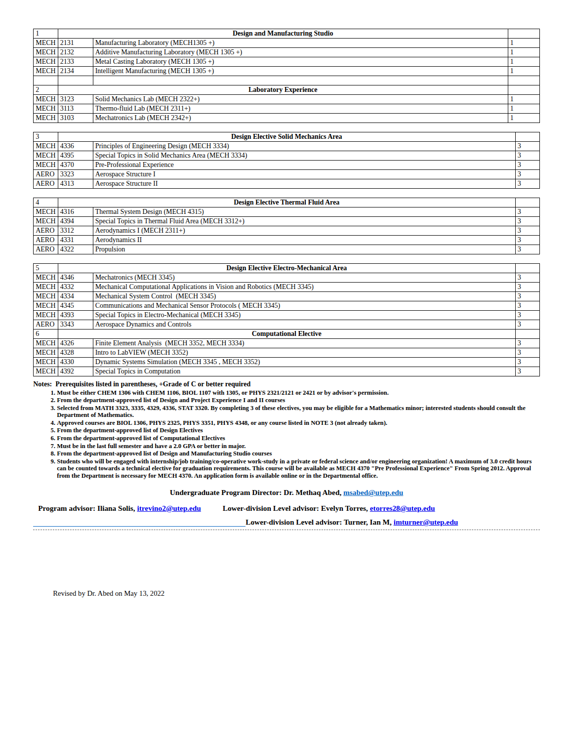| 1 | Design and Manufacturing Studio | |
| MECH | 2131 | Manufacturing Laboratory (MECH1305 +) | 1 |
| MECH | 2132 | Additive Manufacturing Laboratory (MECH 1305 +) | 1 |
| MECH | 2133 | Metal Casting Laboratory (MECH 1305 +) | 1 |
| MECH | 2134 | Intelligent Manufacturing (MECH 1305 +) | 1 |
| 2 | Laboratory Experience | |
| MECH | 3123 | Solid Mechanics Lab (MECH 2322+) | 1 |
| MECH | 3113 | Thermo-fluid Lab (MECH 2311+) | 1 |
| MECH | 3103 | Mechatronics Lab (MECH 2342+) | 1 |
| 3 | Design Elective Solid Mechanics Area | |
| MECH | 4336 | Principles of Engineering Design (MECH 3334) | 3 |
| MECH | 4395 | Special Topics in Solid Mechanics Area (MECH 3334) | 3 |
| MECH | 4370 | Pre-Professional Experience | 3 |
| AERO | 3323 | Aerospace Structure I | 3 |
| AERO | 4313 | Aerospace Structure II | 3 |
| 4 | Design Elective Thermal Fluid Area | |
| MECH | 4316 | Thermal System Design (MECH 4315) | 3 |
| MECH | 4394 | Special Topics in Thermal Fluid Area (MECH 3312+) | 3 |
| AERO | 3312 | Aerodynamics I (MECH 2311+) | 3 |
| AERO | 4331 | Aerodynamics II | 3 |
| AERO | 4322 | Propulsion | 3 |
| 5 | Design Elective Electro-Mechanical Area | |
| MECH | 4346 | Mechatronics (MECH 3345) | 3 |
| MECH | 4332 | Mechanical Computational Applications in Vision and Robotics (MECH 3345) | 3 |
| MECH | 4334 | Mechanical System Control (MECH 3345) | 3 |
| MECH | 4345 | Communications and Mechanical Sensor Protocols ( MECH 3345) | 3 |
| MECH | 4393 | Special Topics in Electro-Mechanical (MECH 3345) | 3 |
| AERO | 3343 | Aerospace Dynamics and Controls | 3 |
| 6 | Computational Elective | |
| MECH | 4326 | Finite Element Analysis (MECH 3352, MECH 3334) | 3 |
| MECH | 4328 | Intro to LabVIEW (MECH 3352) | 3 |
| MECH | 4330 | Dynamic Systems Simulation (MECH 3345 , MECH 3352) | 3 |
| MECH | 4392 | Special Topics in Computation | 3 |
Notes: Prerequisites listed in parentheses, +Grade of C or better required
Must be either CHEM 1306 with CHEM 1106, BIOL 1107 with 1305, or PHYS 2321/2121 or 2421 or by advisor's permission.
From the department-approved list of Design and Project Experience I and II courses
Selected from MATH 3323, 3335, 4329, 4336, STAT 3320. By completing 3 of these electives, you may be eligible for a Mathematics minor; interested students should consult the Department of Mathematics.
Approved courses are BIOL 1306, PHYS 2325, PHYS 3351, PHYS 4348, or any course listed in NOTE 3 (not already taken).
From the department-approved list of Design Electives
From the department-approved list of Computational Electives
Must be in the last full semester and have a 2.0 GPA or better in major.
From the department-approved list of Design and Manufacturing Studio courses
Students who will be engaged with internship/job training/co-operative work-study in a private or federal science and/or engineering organization! A maximum of 3.0 credit hours can be counted towards a technical elective for graduation requirements. This course will be available as MECH 4370 "Pre Professional Experience" From Spring 2012. Approval from the Department is necessary for MECH 4370. An application form is available online or in the Departmental office.
Undergraduate Program Director: Dr. Methaq Abed, msabed@utep.edu
Program advisor: Iliana Solis, itrevino2@utep.edu Lower-division Level advisor: Evelyn Torres, etorres28@utep.edu
Lower-division Level advisor: Turner, Ian M, imturner@utep.edu
Revised by Dr. Abed on May 13, 2022